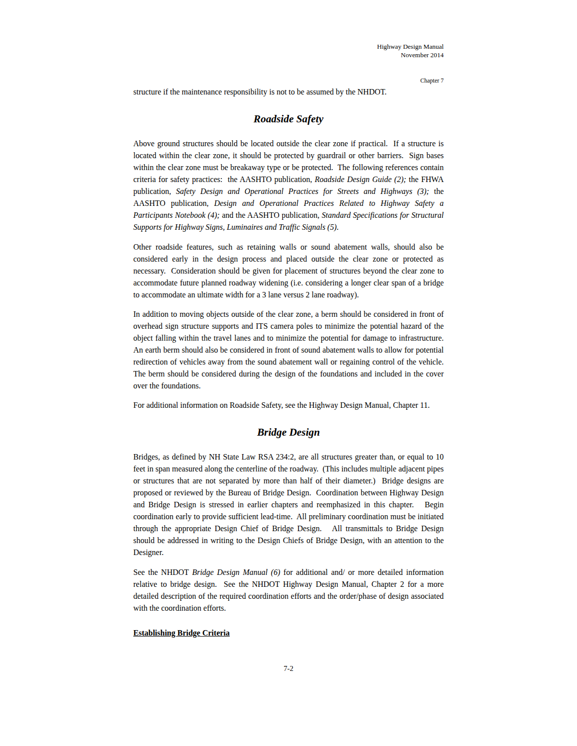Highway Design Manual
November 2014
Chapter 7
structure if the maintenance responsibility is not to be assumed by the NHDOT.
Roadside Safety
Above ground structures should be located outside the clear zone if practical. If a structure is located within the clear zone, it should be protected by guardrail or other barriers. Sign bases within the clear zone must be breakaway type or be protected. The following references contain criteria for safety practices: the AASHTO publication, Roadside Design Guide (2); the FHWA publication, Safety Design and Operational Practices for Streets and Highways (3); the AASHTO publication, Design and Operational Practices Related to Highway Safety a Participants Notebook (4); and the AASHTO publication, Standard Specifications for Structural Supports for Highway Signs, Luminaires and Traffic Signals (5).
Other roadside features, such as retaining walls or sound abatement walls, should also be considered early in the design process and placed outside the clear zone or protected as necessary. Consideration should be given for placement of structures beyond the clear zone to accommodate future planned roadway widening (i.e. considering a longer clear span of a bridge to accommodate an ultimate width for a 3 lane versus 2 lane roadway).
In addition to moving objects outside of the clear zone, a berm should be considered in front of overhead sign structure supports and ITS camera poles to minimize the potential hazard of the object falling within the travel lanes and to minimize the potential for damage to infrastructure. An earth berm should also be considered in front of sound abatement walls to allow for potential redirection of vehicles away from the sound abatement wall or regaining control of the vehicle. The berm should be considered during the design of the foundations and included in the cover over the foundations.
For additional information on Roadside Safety, see the Highway Design Manual, Chapter 11.
Bridge Design
Bridges, as defined by NH State Law RSA 234:2, are all structures greater than, or equal to 10 feet in span measured along the centerline of the roadway. (This includes multiple adjacent pipes or structures that are not separated by more than half of their diameter.) Bridge designs are proposed or reviewed by the Bureau of Bridge Design. Coordination between Highway Design and Bridge Design is stressed in earlier chapters and reemphasized in this chapter. Begin coordination early to provide sufficient lead-time. All preliminary coordination must be initiated through the appropriate Design Chief of Bridge Design. All transmittals to Bridge Design should be addressed in writing to the Design Chiefs of Bridge Design, with an attention to the Designer.
See the NHDOT Bridge Design Manual (6) for additional and/ or more detailed information relative to bridge design. See the NHDOT Highway Design Manual, Chapter 2 for a more detailed description of the required coordination efforts and the order/phase of design associated with the coordination efforts.
Establishing Bridge Criteria
7-2